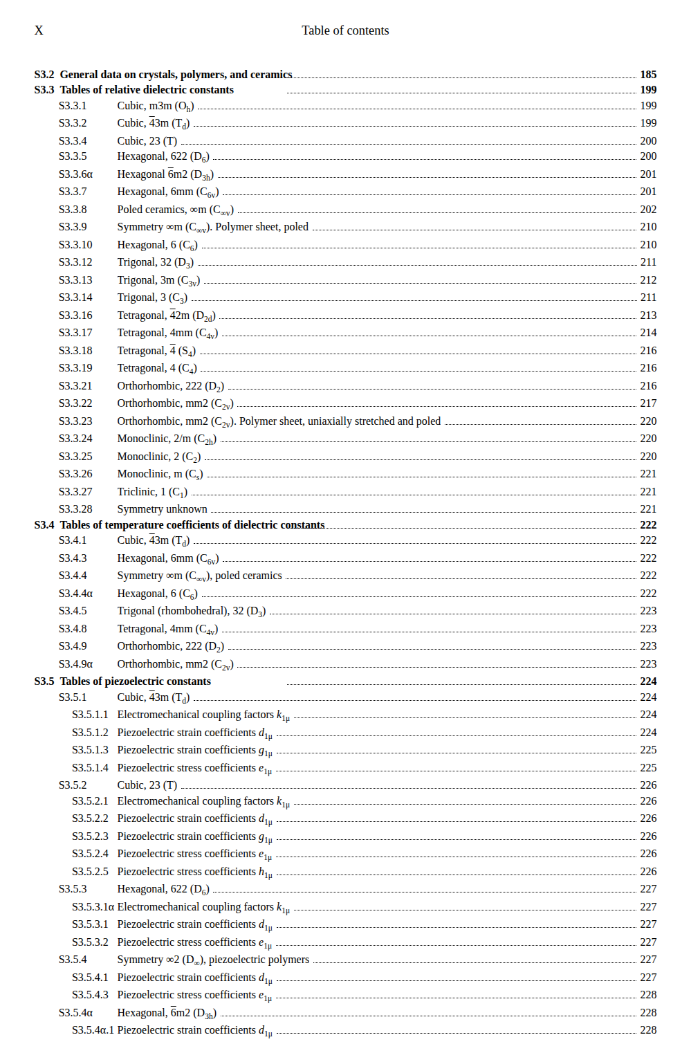X
Table of contents
S3.2 General data on crystals, polymers, and ceramics 185
S3.3 Tables of relative dielectric constants 199
S3.3.1 Cubic, m3m (Oh) 199
S3.3.2 Cubic, 43m (Td) 199
S3.3.4 Cubic, 23 (T) 200
S3.3.5 Hexagonal, 622 (D6) 200
S3.3.6α Hexagonal 6m2 (D3h) 201
S3.3.7 Hexagonal, 6mm (C6v) 201
S3.3.8 Poled ceramics, ∞m (C∞v) 202
S3.3.9 Symmetry ∞m (C∞v). Polymer sheet, poled 210
S3.3.10 Hexagonal, 6 (C6) 210
S3.3.12 Trigonal, 32 (D3) 211
S3.3.13 Trigonal, 3m (C3v) 212
S3.3.14 Trigonal, 3 (C3) 211
S3.3.16 Tetragonal, 42m (D2d) 213
S3.3.17 Tetragonal, 4mm (C4v) 214
S3.3.18 Tetragonal, 4 (S4) 216
S3.3.19 Tetragonal, 4 (C4) 216
S3.3.21 Orthorhombic, 222 (D2) 216
S3.3.22 Orthorhombic, mm2 (C2v) 217
S3.3.23 Orthorhombic, mm2 (C2v). Polymer sheet, uniaxially stretched and poled 220
S3.3.24 Monoclinic, 2/m (C2h) 220
S3.3.25 Monoclinic, 2 (C2) 220
S3.3.26 Monoclinic, m (Cs) 221
S3.3.27 Triclinic, 1 (C1) 221
S3.3.28 Symmetry unknown 221
S3.4 Tables of temperature coefficients of dielectric constants 222
S3.4.1 Cubic, 43m (Td) 222
S3.4.3 Hexagonal, 6mm (C6v) 222
S3.4.4 Symmetry ∞m (C∞v), poled ceramics 222
S3.4.4α Hexagonal, 6 (C6) 222
S3.4.5 Trigonal (rhombohedral), 32 (D3) 223
S3.4.8 Tetragonal, 4mm (C4v) 223
S3.4.9 Orthorhombic, 222 (D2) 223
S3.4.9α Orthorhombic, mm2 (C2v) 223
S3.5 Tables of piezoelectric constants 224
S3.5.1 Cubic, 43m (Td) 224
S3.5.1.1 Electromechanical coupling factors k1μ 224
S3.5.1.2 Piezoelectric strain coefficients d1μ 224
S3.5.1.3 Piezoelectric strain coefficients g1μ 225
S3.5.1.4 Piezoelectric stress coefficients e1μ 225
S3.5.2 Cubic, 23 (T) 226
S3.5.2.1 Electromechanical coupling factors k1μ 226
S3.5.2.2 Piezoelectric strain coefficients d1μ 226
S3.5.2.3 Piezoelectric strain coefficients g1μ 226
S3.5.2.4 Piezoelectric stress coefficients e1μ 226
S3.5.2.5 Piezoelectric stress coefficients h1μ 226
S3.5.3 Hexagonal, 622 (D6) 227
S3.5.3.1α Electromechanical coupling factors k1μ 227
S3.5.3.1 Piezoelectric strain coefficients d1μ 227
S3.5.3.2 Piezoelectric stress coefficients e1μ 227
S3.5.4 Symmetry ∞2 (D∞), piezoelectric polymers 227
S3.5.4.1 Piezoelectric strain coefficients d1μ 227
S3.5.4.3 Piezoelectric stress coefficients e1μ 228
S3.5.4α Hexagonal, 6m2 (D3h) 228
S3.5.4α.1 Piezoelectric strain coefficients d1μ 228